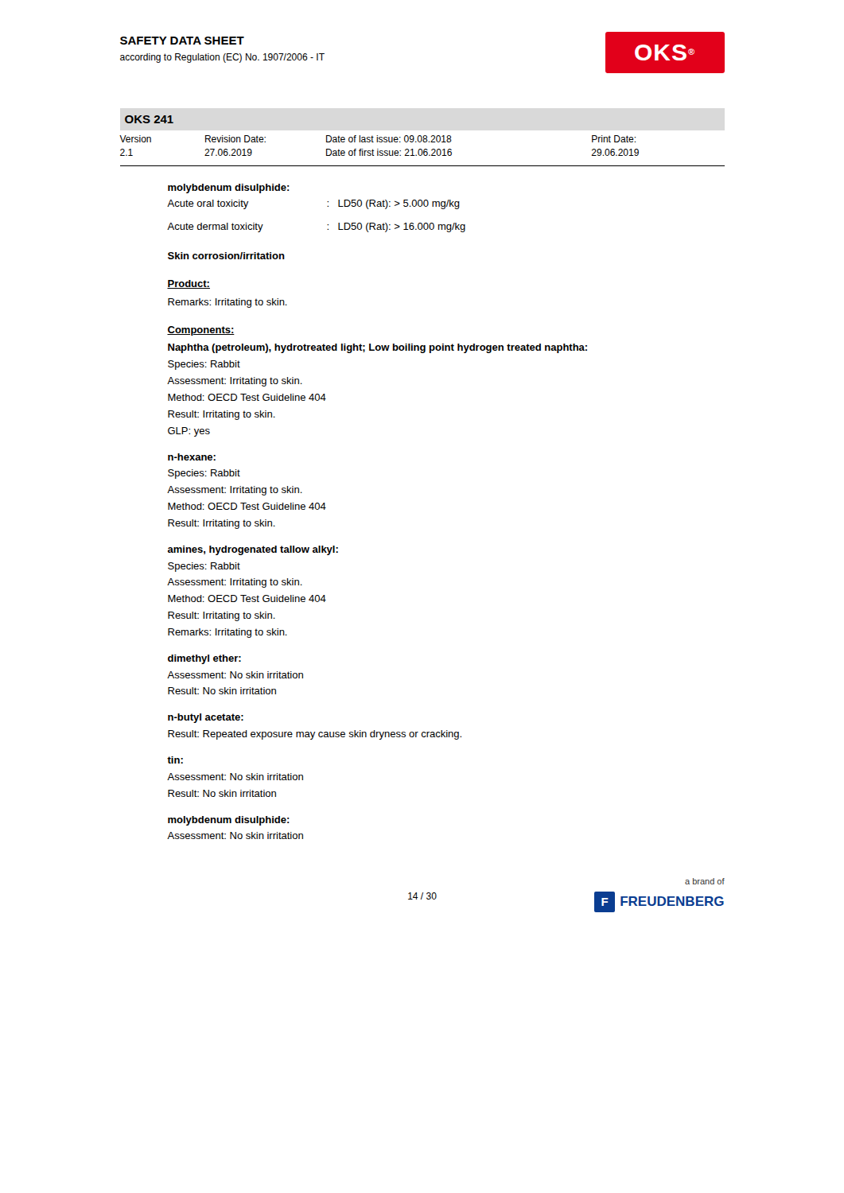SAFETY DATA SHEET
according to Regulation (EC) No. 1907/2006 - IT
OKS®
OKS 241
| Version 2.1 | Revision Date: 27.06.2019 | Date of last issue: 09.08.2018 Date of first issue: 21.06.2016 | Print Date: 29.06.2019 |
molybdenum disulphide:
Acute oral toxicity
:
LD50 (Rat): > 5.000 mg/kg
Acute dermal toxicity
:
LD50 (Rat): > 16.000 mg/kg
Skin corrosion/irritation
Product:
Remarks: Irritating to skin.
Components:
Naphtha (petroleum), hydrotreated light; Low boiling point hydrogen treated naphtha:
Species: Rabbit
Assessment: Irritating to skin.
Method: OECD Test Guideline 404
Result: Irritating to skin.
GLP: yes
n-hexane:
Species: Rabbit
Assessment: Irritating to skin.
Method: OECD Test Guideline 404
Result: Irritating to skin.
amines, hydrogenated tallow alkyl:
Species: Rabbit
Assessment: Irritating to skin.
Method: OECD Test Guideline 404
Result: Irritating to skin.
Remarks: Irritating to skin.
dimethyl ether:
Assessment: No skin irritation
Result: No skin irritation
n-butyl acetate:
Result: Repeated exposure may cause skin dryness or cracking.
tin:
Assessment: No skin irritation
Result: No skin irritation
molybdenum disulphide:
Assessment: No skin irritation
14 / 30
a brand of
FFREUDENBERG